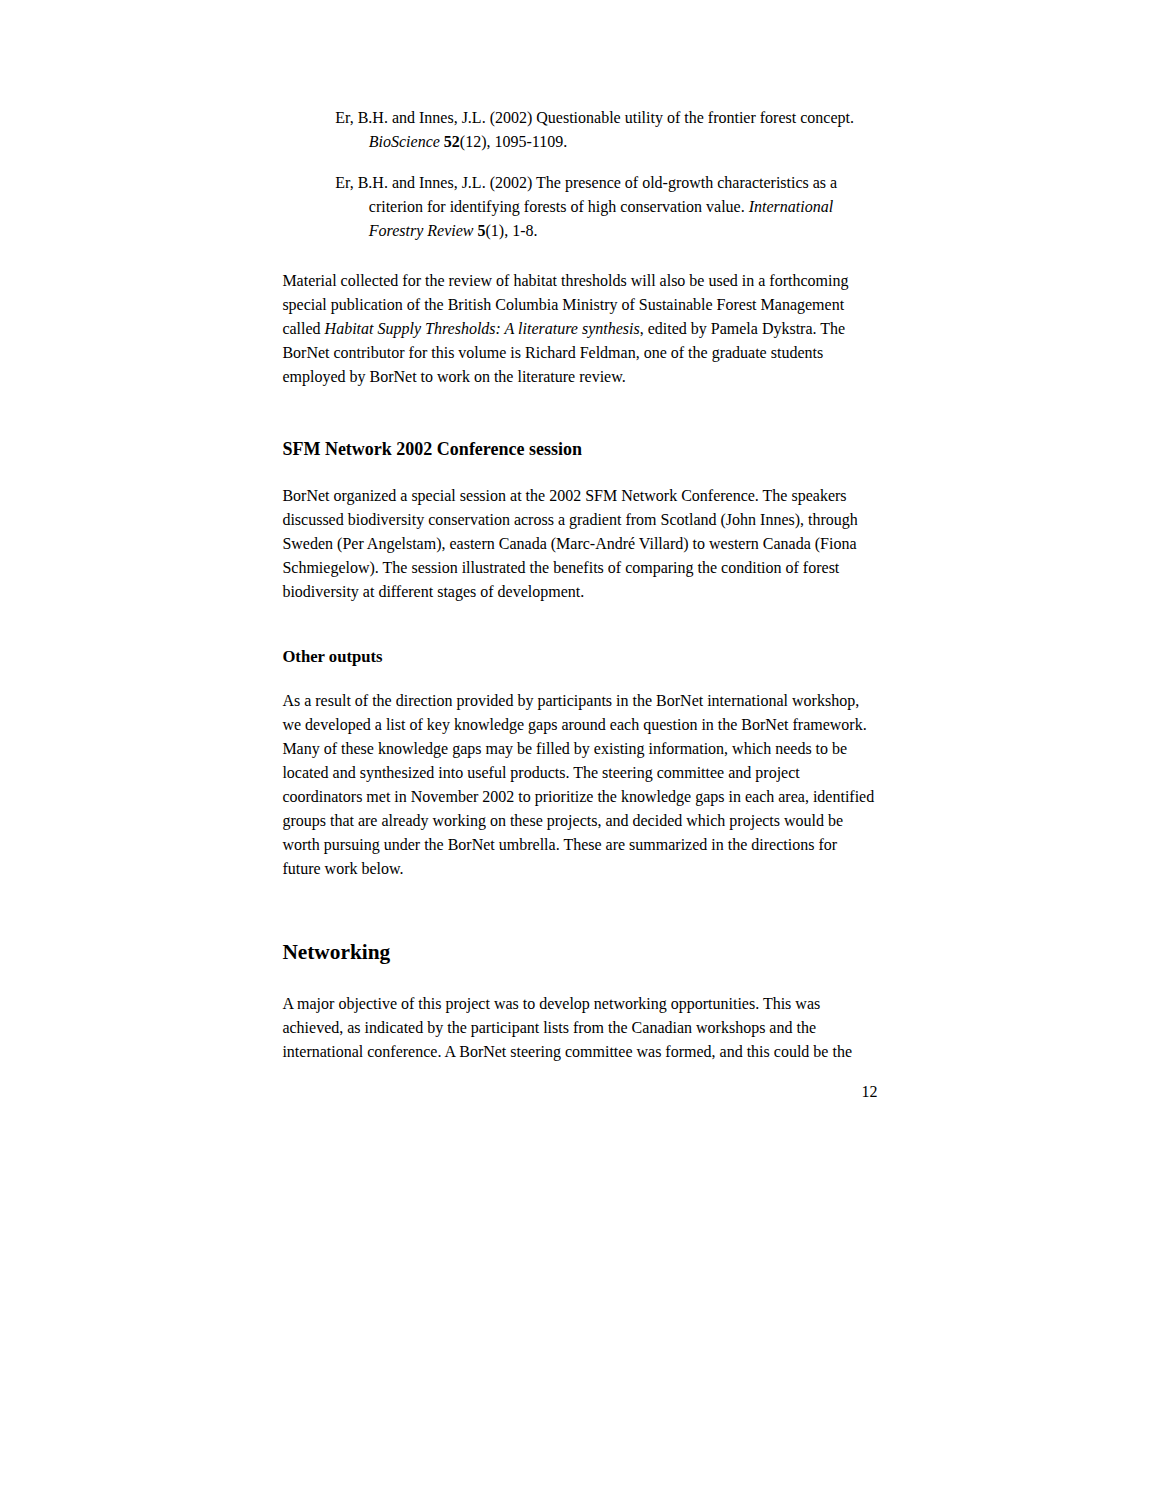Er, B.H. and Innes, J.L. (2002) Questionable utility of the frontier forest concept. BioScience 52(12), 1095-1109.
Er, B.H. and Innes, J.L. (2002) The presence of old-growth characteristics as a criterion for identifying forests of high conservation value. International Forestry Review 5(1), 1-8.
Material collected for the review of habitat thresholds will also be used in a forthcoming special publication of the British Columbia Ministry of Sustainable Forest Management called Habitat Supply Thresholds: A literature synthesis, edited by Pamela Dykstra. The BorNet contributor for this volume is Richard Feldman, one of the graduate students employed by BorNet to work on the literature review.
SFM Network 2002 Conference session
BorNet organized a special session at the 2002 SFM Network Conference. The speakers discussed biodiversity conservation across a gradient from Scotland (John Innes), through Sweden (Per Angelstam), eastern Canada (Marc-André Villard) to western Canada (Fiona Schmiegelow). The session illustrated the benefits of comparing the condition of forest biodiversity at different stages of development.
Other outputs
As a result of the direction provided by participants in the BorNet international workshop, we developed a list of key knowledge gaps around each question in the BorNet framework. Many of these knowledge gaps may be filled by existing information, which needs to be located and synthesized into useful products. The steering committee and project coordinators met in November 2002 to prioritize the knowledge gaps in each area, identified groups that are already working on these projects, and decided which projects would be worth pursuing under the BorNet umbrella. These are summarized in the directions for future work below.
Networking
A major objective of this project was to develop networking opportunities. This was achieved, as indicated by the participant lists from the Canadian workshops and the international conference. A BorNet steering committee was formed, and this could be the
12